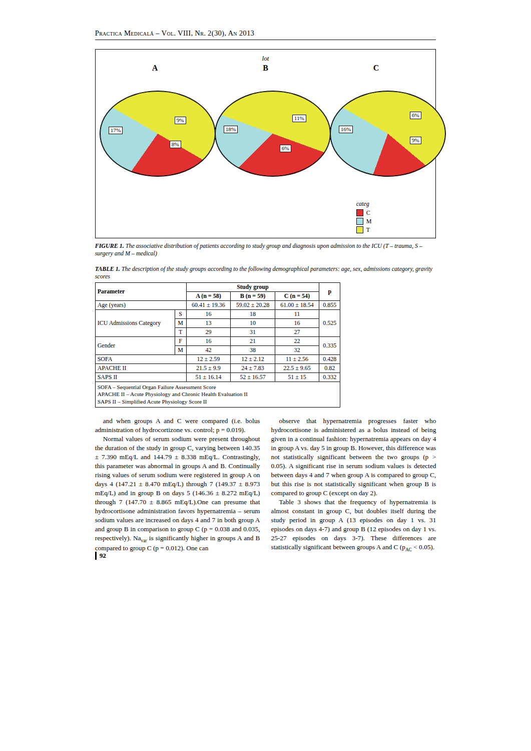Practica Medicală – Vol. VIII, Nr. 2(30), An 2013
lot
ABC
9%
8%
17%
11%
6%
18%
6%
9%
16%
categ
C
M
T
FIGURE 1. The associative distribution of patients according to study group and diagnosis upon admission to the ICU (T – trauma, S – surgery and M – medical)
TABLE 1. The description of the study groups according to the following demographical parameters: age, sex, admissions category, gravity scores
| Parameter | Study group | p |
| --- | --- | --- |
| A (n = 58) | B (n = 59) | C (n = 54) |
| Age (years) | 60.41 ± 19.36 | 59.02 ± 20.28 | 61.00 ± 18.54 | 0.855 |
| ICU Admissions Category | S | 16 | 18 | 11 | 0.525 |
| M | 13 | 10 | 16 |
| T | 29 | 31 | 27 |
| Gender | F | 16 | 21 | 22 | 0.335 |
| M | 42 | 38 | 32 |
| SOFA | 12 ± 2.59 | 12 ± 2.12 | 11 ± 2.56 | 0.428 |
| APACHE II | 21.5 ± 9.9 | 24 ± 7.83 | 22.5 ± 9.65 | 0.82 |
| SAPS II | 51 ± 16.14 | 52 ± 16.57 | 51 ± 15 | 0.332 |
| SOFA – Sequential Organ Failure Assessment Score APACHE II – Acute Physiology and Chronic Health Evaluation II SAPS II – Simplified Acute Physiology Score II |
and when groups A and C were compared (i.e. bolus administration of hydrocortizone vs. control; p = 0.019).
Normal values of serum sodium were present throughout the duration of the study in group C, varying between 140.35 ± 7.390 mEq/L and 144.79 ± 8.338 mEq/L. Contrastingly, this parameter was abnormal in groups A and B. Continually rising values of serum sodium were registered in group A on days 4 (147.21 ± 8.470 mEq/L) through 7 (149.37 ± 8.973 mEq/L) and in group B on days 5 (146.36 ± 8.272 mEq/L) through 7 (147.70 ± 8.865 mEq/L).One can presume that hydrocortisone administration favors hypernatremia – serum sodium values are increased on days 4 and 7 in both group A and group B in comparison to group C (p = 0.038 and 0.035, respectively). Navar is significantly higher in groups A and B compared to group C (p = 0.012). One can
observe that hypernatremia progresses faster who hydrocortisone is administered as a bolus instead of being given in a continual fashion: hypernatremia appears on day 4 in group A vs. day 5 in group B. However, this difference was not statistically significant between the two groups (p > 0.05). A significant rise in serum sodium values is detected between days 4 and 7 when group A is compared to group C, but this rise is not statistically significant when group B is compared to group C (except on day 2).
Table 3 shows that the frequency of hypernatremia is almost constant in group C, but doubles itself during the study period in group A (13 episodes on day 1 vs. 31 episodes on days 4-7) and group B (12 episodes on day 1 vs. 25-27 episodes on days 3-7). These differences are statistically significant between groups A and C (pAC < 0.05).
92